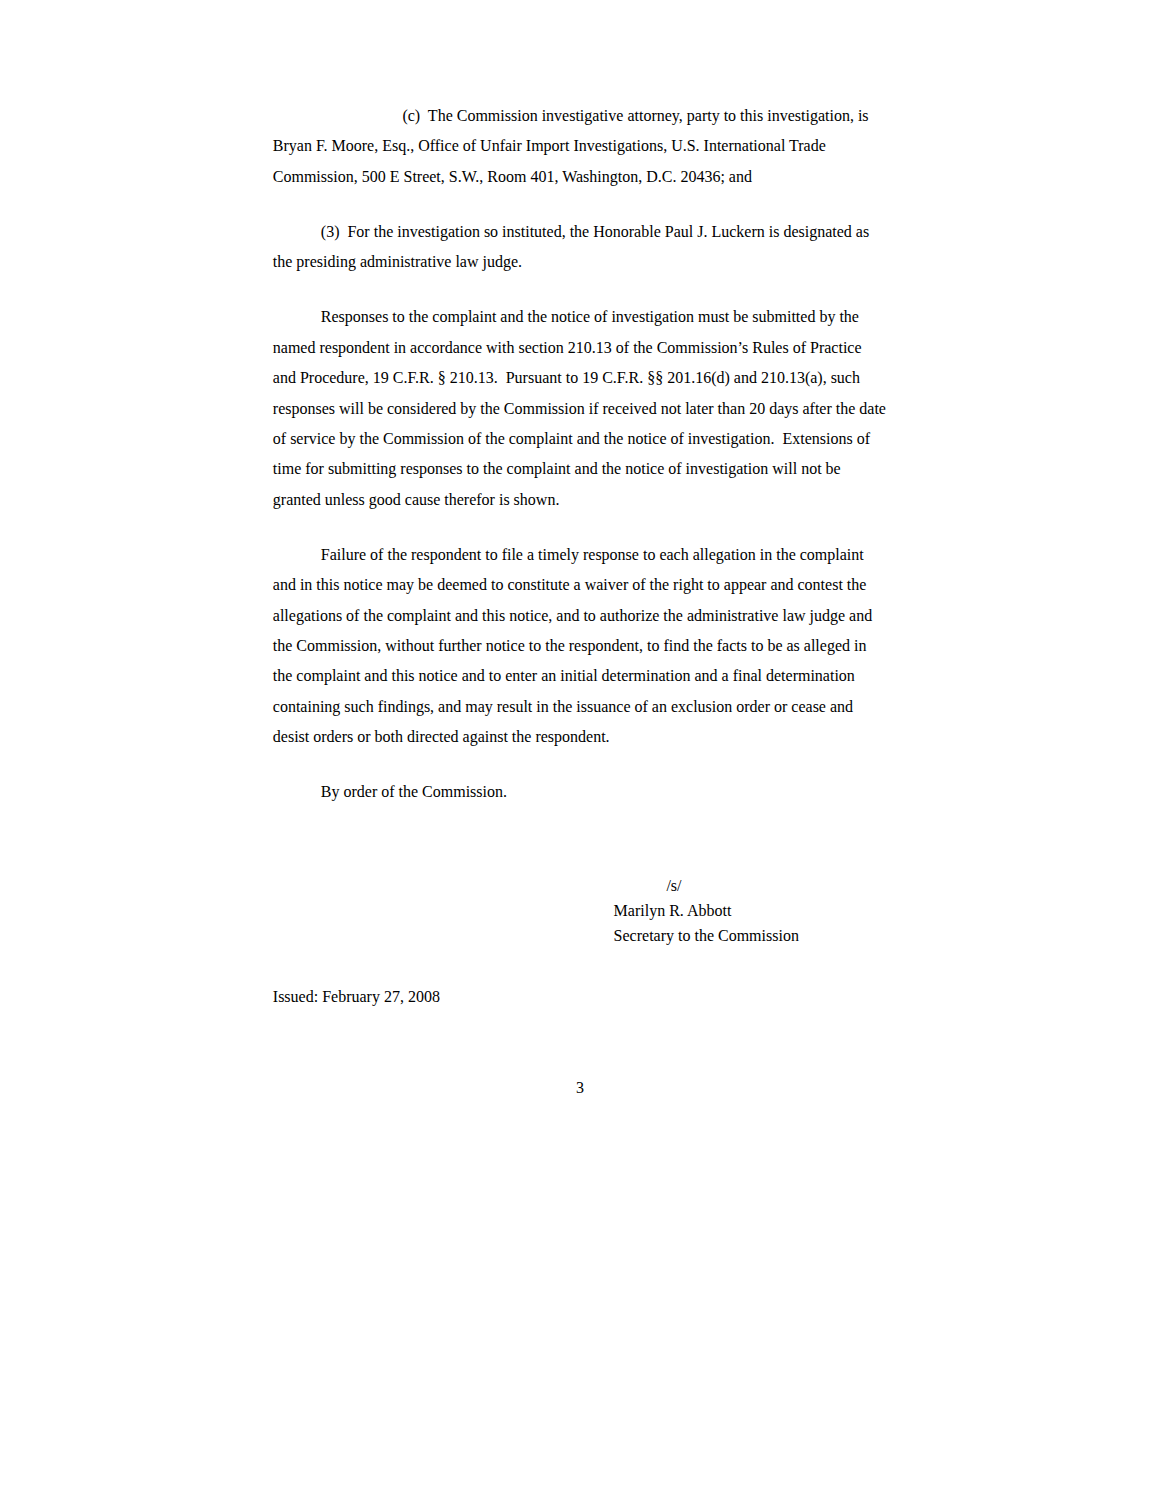(c) The Commission investigative attorney, party to this investigation, is Bryan F. Moore, Esq., Office of Unfair Import Investigations, U.S. International Trade Commission, 500 E Street, S.W., Room 401, Washington, D.C. 20436; and
(3) For the investigation so instituted, the Honorable Paul J. Luckern is designated as the presiding administrative law judge.
Responses to the complaint and the notice of investigation must be submitted by the named respondent in accordance with section 210.13 of the Commission’s Rules of Practice and Procedure, 19 C.F.R. § 210.13. Pursuant to 19 C.F.R. §§ 201.16(d) and 210.13(a), such responses will be considered by the Commission if received not later than 20 days after the date of service by the Commission of the complaint and the notice of investigation. Extensions of time for submitting responses to the complaint and the notice of investigation will not be granted unless good cause therefor is shown.
Failure of the respondent to file a timely response to each allegation in the complaint and in this notice may be deemed to constitute a waiver of the right to appear and contest the allegations of the complaint and this notice, and to authorize the administrative law judge and the Commission, without further notice to the respondent, to find the facts to be as alleged in the complaint and this notice and to enter an initial determination and a final determination containing such findings, and may result in the issuance of an exclusion order or cease and desist orders or both directed against the respondent.
By order of the Commission.
/s/
Marilyn R. Abbott
Secretary to the Commission
Issued: February 27, 2008
3